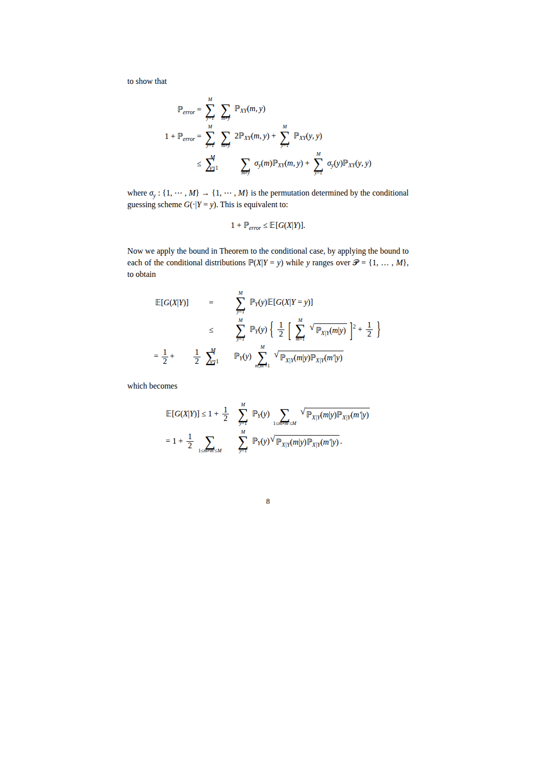to show that
| ℙ error | = | M ∑ y =1 ∑ m ≠ y ℙ XY ( m , y ) |
| 1 + ℙ error | = | M ∑ y =1 ∑ m ≠ y 2 ℙ XY ( m , y ) + M ∑ y =1 ℙ XY ( y , y ) |
| | ≤ | ∑ M y =1 ∑ m ≠ y σ y ( m ) ℙ XY ( m , y ) + M ∑ y =1 σ y ( y ) ℙ XY ( y , y ) |
where σy : {1, ⋯ , M} → {1, ⋯ , M} is the permutation determined by the conditional guessing scheme G(·|Y = y). This is equivalent to:
1 + ℙerror ≤ 𝔼[G(X|Y)].
Now we apply the bound in Theorem to the conditional case, by applying the bound to each of the conditional distributions ℙ(X|Y = y) while y ranges over 𝒫 = {1, … , M}, to obtain
| 𝔼 [ G ( X / Y )] | = | M ∑ y =1 ℙ Y ( y ) 𝔼 [ G ( X / Y = y )] |
| | ≤ | M ∑ y =1 ℙ Y ( y ) { 1 2 [ M ∑ m =1 ℙ X/Y ( m / y ) ] 2 + 1 2 } |
| = 1 2 + | 1 2 ∑ M y =1 | ℙ Y ( y ) M ∑ m , m′ =1 ℙ X/Y ( m / y ) ℙ X/Y ( m′ / y ) |
which becomes
| 𝔼 [ G ( X / Y )] ≤ 1 + 1 2 | M ∑ y =1 ℙ Y ( y ) ∑ 1≤ m ≠ m′ ≤ M ℙ X/Y ( m / y ) ℙ X/Y ( m′ / y ) |
| = 1 + 1 2 ∑ 1≤ m ≠ m′ ≤ M | M ∑ y =1 ℙ Y ( y ) ℙ X/Y ( m / y ) ℙ X/Y ( m′ / y ) . |
8